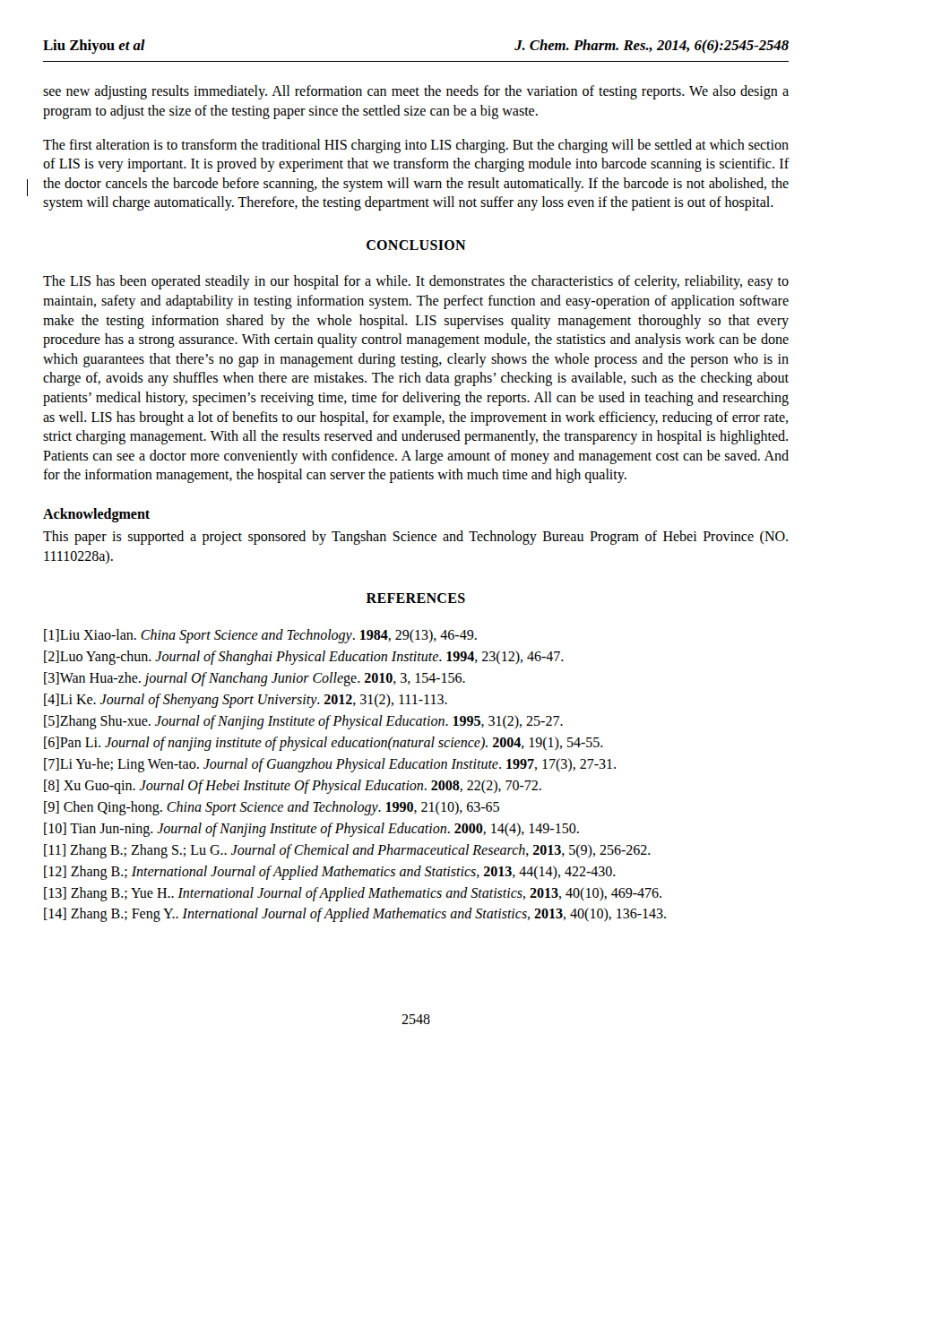Liu Zhiyou et al J. Chem. Pharm. Res., 2014, 6(6):2545-2548
see new adjusting results immediately. All reformation can meet the needs for the variation of testing reports. We also design a program to adjust the size of the testing paper since the settled size can be a big waste.
The first alteration is to transform the traditional HIS charging into LIS charging. But the charging will be settled at which section of LIS is very important. It is proved by experiment that we transform the charging module into barcode scanning is scientific. If the doctor cancels the barcode before scanning, the system will warn the result automatically. If the barcode is not abolished, the system will charge automatically. Therefore, the testing department will not suffer any loss even if the patient is out of hospital.
CONCLUSION
The LIS has been operated steadily in our hospital for a while. It demonstrates the characteristics of celerity, reliability, easy to maintain, safety and adaptability in testing information system. The perfect function and easy-operation of application software make the testing information shared by the whole hospital. LIS supervises quality management thoroughly so that every procedure has a strong assurance. With certain quality control management module, the statistics and analysis work can be done which guarantees that there’s no gap in management during testing, clearly shows the whole process and the person who is in charge of, avoids any shuffles when there are mistakes. The rich data graphs’ checking is available, such as the checking about patients’ medical history, specimen’s receiving time, time for delivering the reports. All can be used in teaching and researching as well. LIS has brought a lot of benefits to our hospital, for example, the improvement in work efficiency, reducing of error rate, strict charging management. With all the results reserved and underused permanently, the transparency in hospital is highlighted. Patients can see a doctor more conveniently with confidence. A large amount of money and management cost can be saved. And for the information management, the hospital can server the patients with much time and high quality.
Acknowledgment
This paper is supported a project sponsored by Tangshan Science and Technology Bureau Program of Hebei Province (NO. 11110228a).
REFERENCES
[1]Liu Xiao-lan. China Sport Science and Technology. 1984, 29(13), 46-49.
[2]Luo Yang-chun. Journal of Shanghai Physical Education Institute. 1994, 23(12), 46-47.
[3]Wan Hua-zhe. journal Of Nanchang Junior College. 2010, 3, 154-156.
[4]Li Ke. Journal of Shenyang Sport University. 2012, 31(2), 111-113.
[5]Zhang Shu-xue. Journal of Nanjing Institute of Physical Education. 1995, 31(2), 25-27.
[6]Pan Li. Journal of nanjing institute of physical education(natural science). 2004, 19(1), 54-55.
[7]Li Yu-he; Ling Wen-tao. Journal of Guangzhou Physical Education Institute. 1997, 17(3), 27-31.
[8] Xu Guo-qin. Journal Of Hebei Institute Of Physical Education. 2008, 22(2), 70-72.
[9] Chen Qing-hong. China Sport Science and Technology. 1990, 21(10), 63-65
[10] Tian Jun-ning. Journal of Nanjing Institute of Physical Education. 2000, 14(4), 149-150.
[11] Zhang B.; Zhang S.; Lu G.. Journal of Chemical and Pharmaceutical Research, 2013, 5(9), 256-262.
[12] Zhang B.; International Journal of Applied Mathematics and Statistics, 2013, 44(14), 422-430.
[13] Zhang B.; Yue H.. International Journal of Applied Mathematics and Statistics, 2013, 40(10), 469-476.
[14] Zhang B.; Feng Y.. International Journal of Applied Mathematics and Statistics, 2013, 40(10), 136-143.
2548